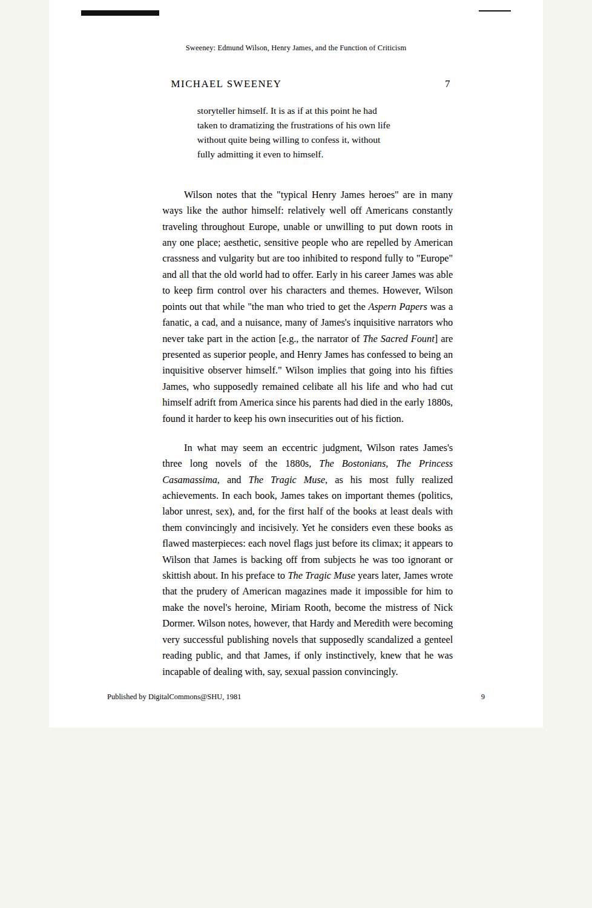Sweeney: Edmund Wilson, Henry James, and the Function of Criticism
MICHAEL SWEENEY 7
storyteller himself. It is as if at this point he had taken to dramatizing the frustrations of his own life without quite being willing to confess it, without fully admitting it even to himself.
Wilson notes that the "typical Henry James heroes" are in many ways like the author himself: relatively well off Americans constantly traveling throughout Europe, unable or unwilling to put down roots in any one place; aesthetic, sensitive people who are repelled by American crassness and vulgarity but are too inhibited to respond fully to "Europe" and all that the old world had to offer. Early in his career James was able to keep firm control over his characters and themes. However, Wilson points out that while "the man who tried to get the Aspern Papers was a fanatic, a cad, and a nuisance, many of James's inquisitive narrators who never take part in the action [e.g., the narrator of The Sacred Fount] are presented as superior people, and Henry James has confessed to being an inquisitive observer himself." Wilson implies that going into his fifties James, who supposedly remained celibate all his life and who had cut himself adrift from America since his parents had died in the early 1880s, found it harder to keep his own insecurities out of his fiction.
In what may seem an eccentric judgment, Wilson rates James's three long novels of the 1880s, The Bostonians, The Princess Casamassima, and The Tragic Muse, as his most fully realized achievements. In each book, James takes on important themes (politics, labor unrest, sex), and, for the first half of the books at least deals with them convincingly and incisively. Yet he considers even these books as flawed masterpieces: each novel flags just before its climax; it appears to Wilson that James is backing off from subjects he was too ignorant or skittish about. In his preface to The Tragic Muse years later, James wrote that the prudery of American magazines made it impossible for him to make the novel's heroine, Miriam Rooth, become the mistress of Nick Dormer. Wilson notes, however, that Hardy and Meredith were becoming very successful publishing novels that supposedly scandalized a genteel reading public, and that James, if only instinctively, knew that he was incapable of dealing with, say, sexual passion convincingly.
Published by DigitalCommons@SHU, 1981 9